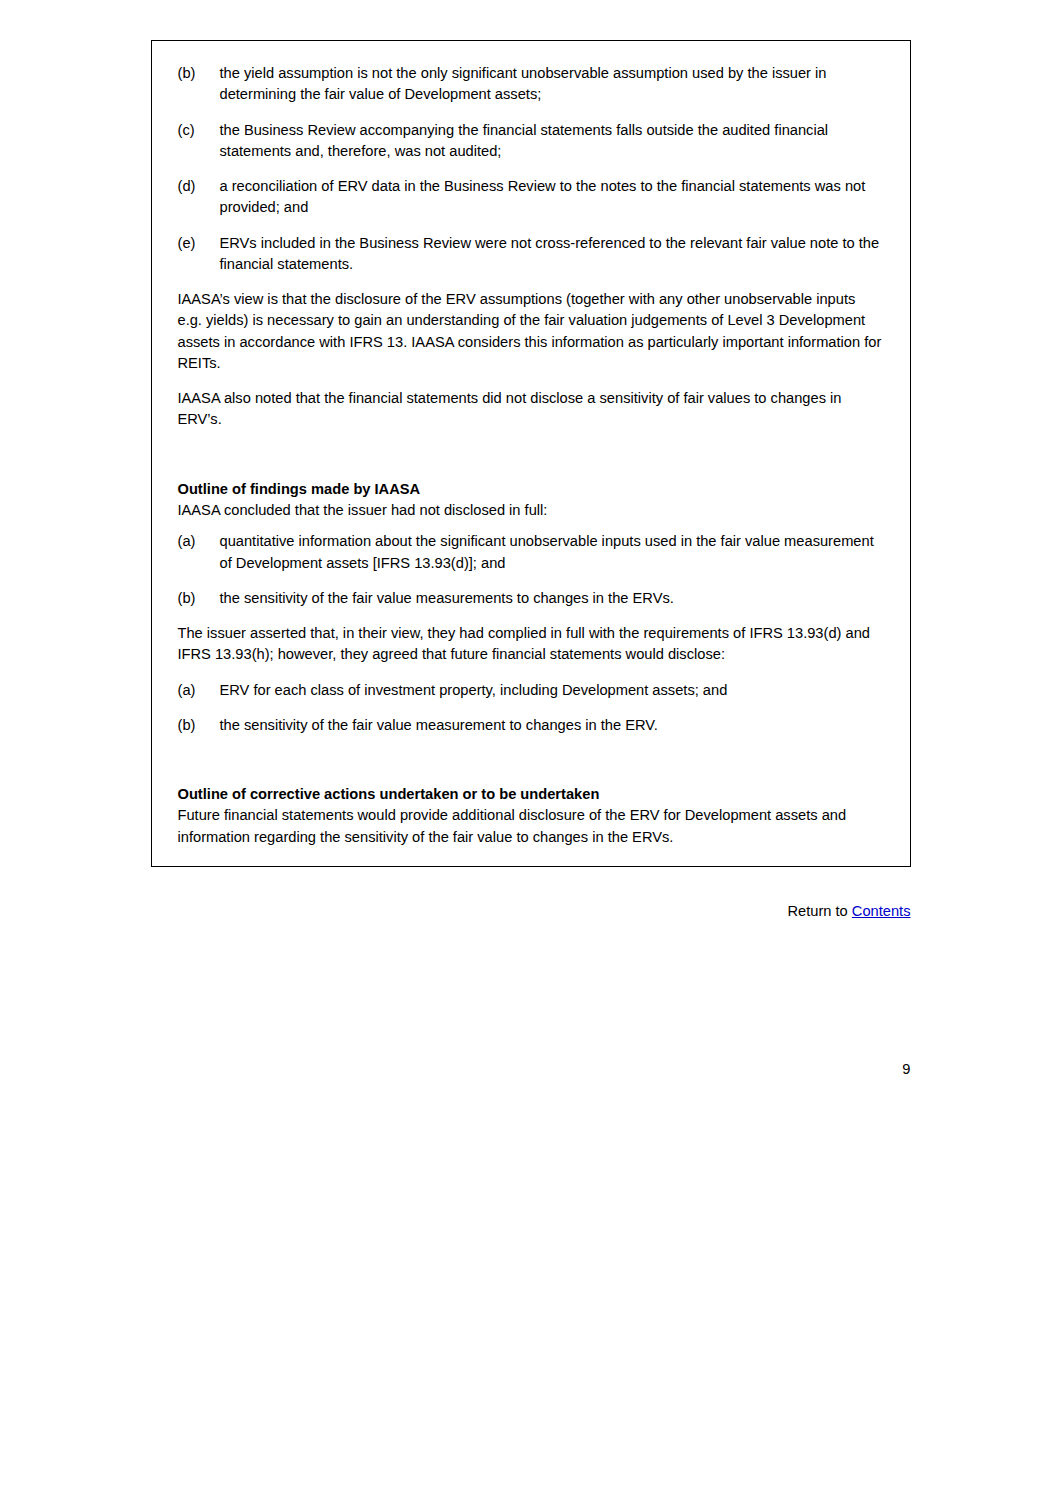(b) the yield assumption is not the only significant unobservable assumption used by the issuer in determining the fair value of Development assets;
(c) the Business Review accompanying the financial statements falls outside the audited financial statements and, therefore, was not audited;
(d) a reconciliation of ERV data in the Business Review to the notes to the financial statements was not provided; and
(e) ERVs included in the Business Review were not cross-referenced to the relevant fair value note to the financial statements.
IAASA’s view is that the disclosure of the ERV assumptions (together with any other unobservable inputs e.g. yields) is necessary to gain an understanding of the fair valuation judgements of Level 3 Development assets in accordance with IFRS 13. IAASA considers this information as particularly important information for REITs.
IAASA also noted that the financial statements did not disclose a sensitivity of fair values to changes in ERV’s.
Outline of findings made by IAASA
IAASA concluded that the issuer had not disclosed in full:
(a) quantitative information about the significant unobservable inputs used in the fair value measurement of Development assets [IFRS 13.93(d)]; and
(b) the sensitivity of the fair value measurements to changes in the ERVs.
The issuer asserted that, in their view, they had complied in full with the requirements of IFRS 13.93(d) and IFRS 13.93(h); however, they agreed that future financial statements would disclose:
(a) ERV for each class of investment property, including Development assets; and
(b) the sensitivity of the fair value measurement to changes in the ERV.
Outline of corrective actions undertaken or to be undertaken
Future financial statements would provide additional disclosure of the ERV for Development assets and information regarding the sensitivity of the fair value to changes in the ERVs.
Return to Contents
9